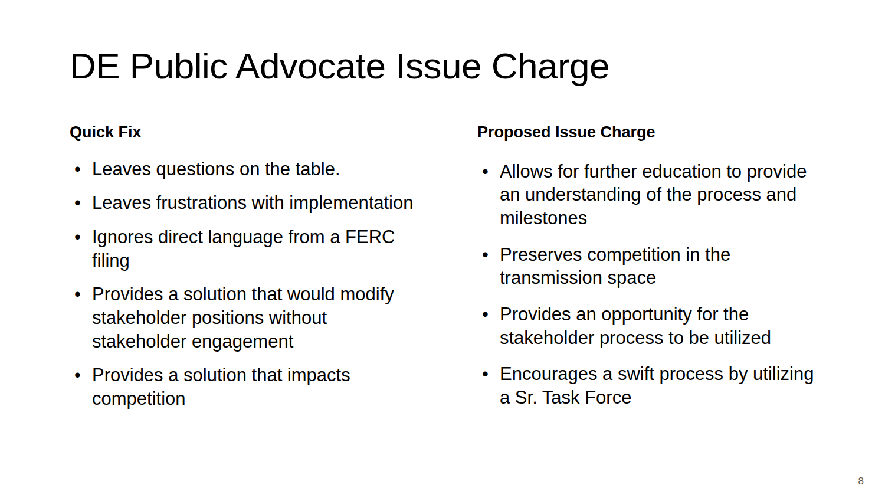DE Public Advocate Issue Charge
Quick Fix
Leaves questions on the table.
Leaves frustrations with implementation
Ignores direct language from a FERC filing
Provides a solution that would modify stakeholder positions without stakeholder engagement
Provides a solution that impacts competition
Proposed Issue Charge
Allows for further education to provide an understanding of the process and milestones
Preserves competition in the transmission space
Provides an opportunity for the stakeholder process to be utilized
Encourages a swift process by utilizing a Sr. Task Force
8